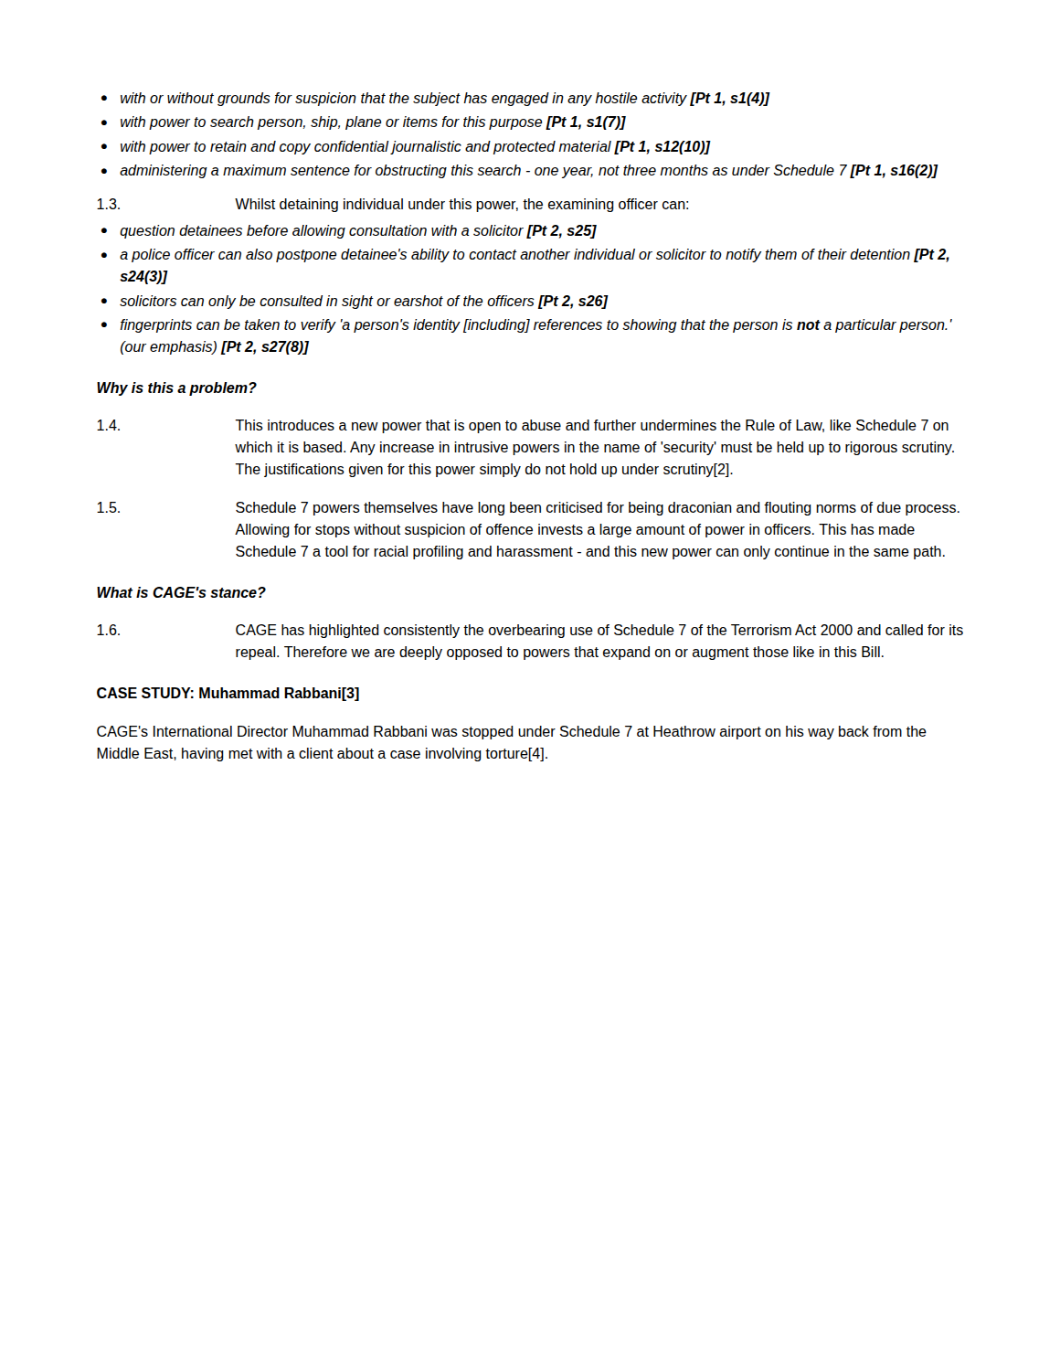with or without grounds for suspicion that the subject has engaged in any hostile activity [Pt 1, s1(4)]
with power to search person, ship, plane or items for this purpose [Pt 1, s1(7)]
with power to retain and copy confidential journalistic and protected material [Pt 1, s12(10)]
administering a maximum sentence for obstructing this search - one year, not three months as under Schedule 7 [Pt 1, s16(2)]
1.3.
Whilst detaining individual under this power, the examining officer can:
question detainees before allowing consultation with a solicitor [Pt 2, s25]
a police officer can also postpone detainee's ability to contact another individual or solicitor to notify them of their detention [Pt 2, s24(3)]
solicitors can only be consulted in sight or earshot of the officers [Pt 2, s26]
fingerprints can be taken to verify 'a person's identity [including] references to showing that the person is not a particular person.' (our emphasis) [Pt 2, s27(8)]
Why is this a problem?
1.4.
This introduces a new power that is open to abuse and further undermines the Rule of Law, like Schedule 7 on which it is based. Any increase in intrusive powers in the name of 'security' must be held up to rigorous scrutiny. The justifications given for this power simply do not hold up under scrutiny[2].
1.5.
Schedule 7 powers themselves have long been criticised for being draconian and flouting norms of due process. Allowing for stops without suspicion of offence invests a large amount of power in officers. This has made Schedule 7 a tool for racial profiling and harassment - and this new power can only continue in the same path.
What is CAGE's stance?
1.6.
CAGE has highlighted consistently the overbearing use of Schedule 7 of the Terrorism Act 2000 and called for its repeal. Therefore we are deeply opposed to powers that expand on or augment those like in this Bill.
CASE STUDY: Muhammad Rabbani[3]
CAGE's International Director Muhammad Rabbani was stopped under Schedule 7 at Heathrow airport on his way back from the Middle East, having met with a client about a case involving torture[4].